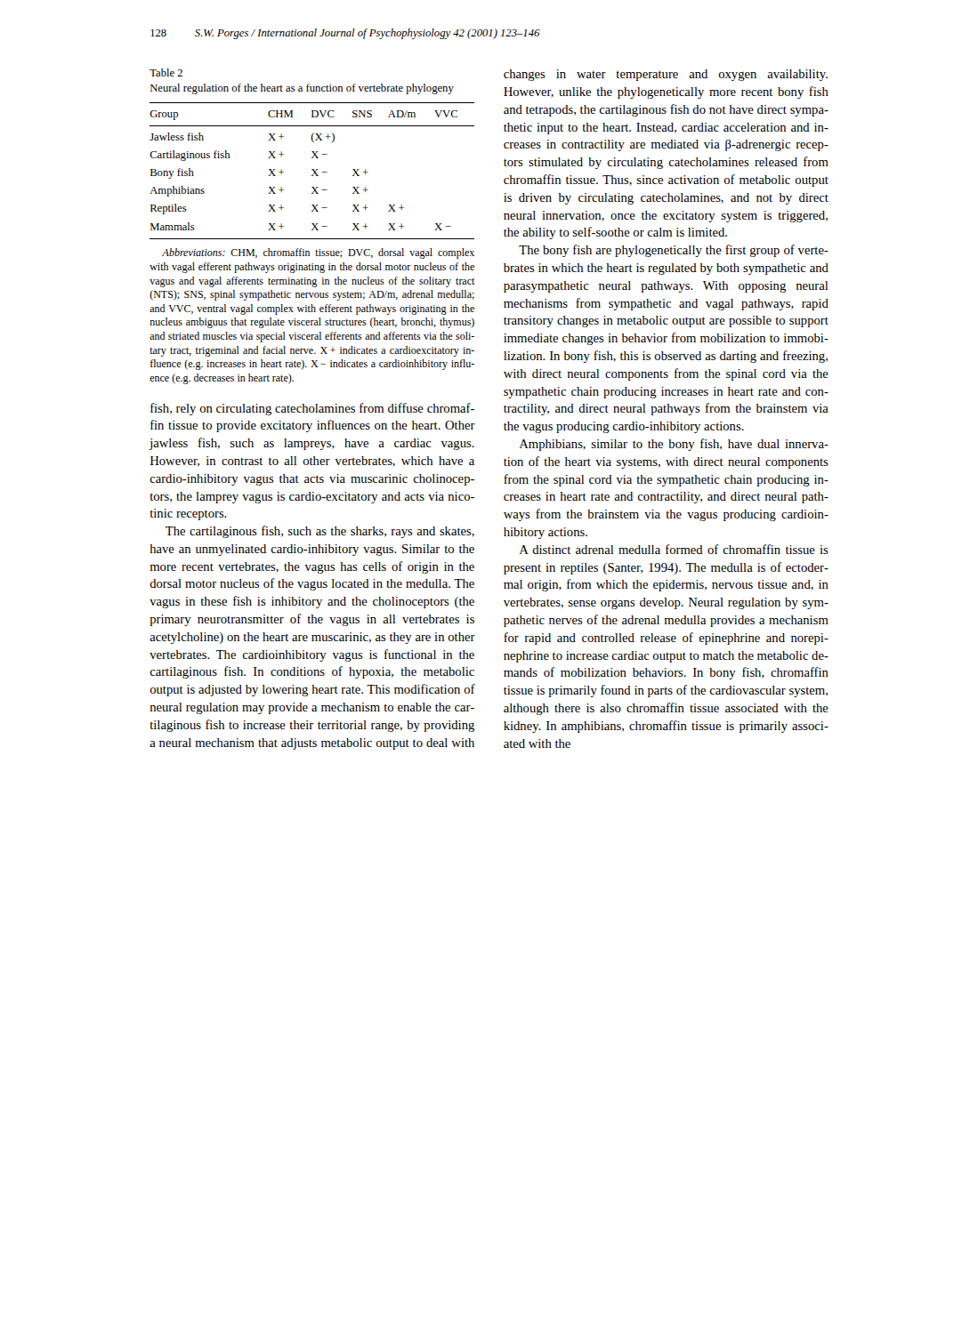128 S.W. Porges / International Journal of Psychophysiology 42 (2001) 123–146
Table 2 Neural regulation of the heart as a function of vertebrate phylogeny
| Group | CHM | DVC | SNS | AD/m | VVC |
| --- | --- | --- | --- | --- | --- |
| Jawless fish | X + | (X +) | | | |
| Cartilaginous fish | X + | X − | | | |
| Bony fish | X + | X − | X + | | |
| Amphibians | X + | X − | X + | | |
| Reptiles | X + | X − | X + | X + | |
| Mammals | X + | X − | X + | X + | X − |
Abbreviations: CHM, chromaffin tissue; DVC, dorsal vagal complex with vagal efferent pathways originating in the dorsal motor nucleus of the vagus and vagal afferents terminating in the nucleus of the solitary tract (NTS); SNS, spinal sympathetic nervous system; AD/m, adrenal medulla; and VVC, ventral vagal complex with efferent pathways originating in the nucleus ambiguus that regulate visceral structures (heart, bronchi, thymus) and striated muscles via special visceral efferents and afferents via the solitary tract, trigeminal and facial nerve. X + indicates a cardioexcitatory influence (e.g. increases in heart rate). X − indicates a cardioinhibitory influence (e.g. decreases in heart rate).
fish, rely on circulating catecholamines from diffuse chromaffin tissue to provide excitatory influences on the heart. Other jawless fish, such as lampreys, have a cardiac vagus. However, in contrast to all other vertebrates, which have a cardio-inhibitory vagus that acts via muscarinic cholinoceptors, the lamprey vagus is cardio-excitatory and acts via nicotinic receptors.
The cartilaginous fish, such as the sharks, rays and skates, have an unmyelinated cardio-inhibitory vagus. Similar to the more recent vertebrates, the vagus has cells of origin in the dorsal motor nucleus of the vagus located in the medulla. The vagus in these fish is inhibitory and the cholinoceptors (the primary neurotransmitter of the vagus in all vertebrates is acetylcholine) on the heart are muscarinic, as they are in other vertebrates. The cardioinhibitory vagus is functional in the cartilaginous fish. In conditions of hypoxia, the metabolic output is adjusted by lowering heart rate. This modification of neural regulation may provide a mechanism to enable the cartilaginous fish to increase their territorial range, by providing a neural mechanism that adjusts metabolic output to deal with changes in water temperature and oxygen availability. However, unlike the phylogenetically more recent bony fish and tetrapods, the cartilaginous fish do not have direct sympathetic input to the heart. Instead, cardiac acceleration and increases in contractility are mediated via β-adrenergic receptors stimulated by circulating catecholamines released from chromaffin tissue. Thus, since activation of metabolic output is driven by circulating catecholamines, and not by direct neural innervation, once the excitatory system is triggered, the ability to self-soothe or calm is limited.
The bony fish are phylogenetically the first group of vertebrates in which the heart is regulated by both sympathetic and parasympathetic neural pathways. With opposing neural mechanisms from sympathetic and vagal pathways, rapid transitory changes in metabolic output are possible to support immediate changes in behavior from mobilization to immobilization. In bony fish, this is observed as darting and freezing, with direct neural components from the spinal cord via the sympathetic chain producing increases in heart rate and contractility, and direct neural pathways from the brainstem via the vagus producing cardio-inhibitory actions.
Amphibians, similar to the bony fish, have dual innervation of the heart via systems, with direct neural components from the spinal cord via the sympathetic chain producing increases in heart rate and contractility, and direct neural pathways from the brainstem via the vagus producing cardioinhibitory actions.
A distinct adrenal medulla formed of chromaffin tissue is present in reptiles (Santer, 1994). The medulla is of ectodermal origin, from which the epidermis, nervous tissue and, in vertebrates, sense organs develop. Neural regulation by sympathetic nerves of the adrenal medulla provides a mechanism for rapid and controlled release of epinephrine and norepinephrine to increase cardiac output to match the metabolic demands of mobilization behaviors. In bony fish, chromaffin tissue is primarily found in parts of the cardiovascular system, although there is also chromaffin tissue associated with the kidney. In amphibians, chromaffin tissue is primarily associated with the